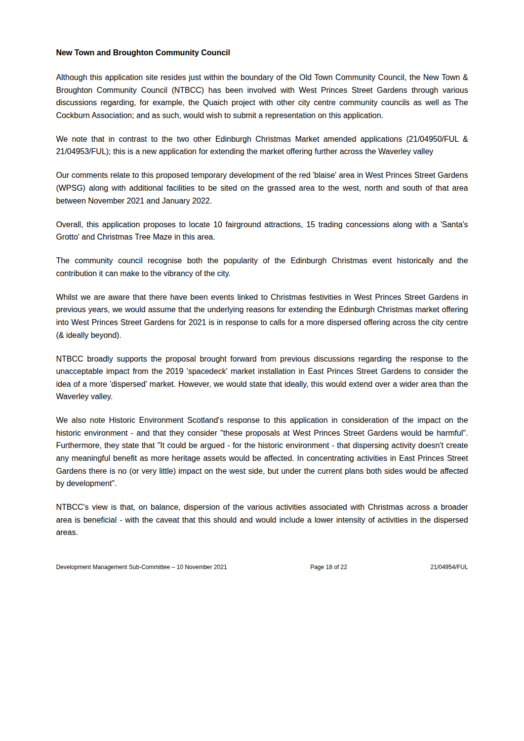New Town and Broughton Community Council
Although this application site resides just within the boundary of the Old Town Community Council, the New Town & Broughton Community Council (NTBCC) has been involved with West Princes Street Gardens through various discussions regarding, for example, the Quaich project with other city centre community councils as well as The Cockburn Association; and as such, would wish to submit a representation on this application.
We note that in contrast to the two other Edinburgh Christmas Market amended applications (21/04950/FUL & 21/04953/FUL); this is a new application for extending the market offering further across the Waverley valley
Our comments relate to this proposed temporary development of the red 'blaise' area in West Princes Street Gardens (WPSG) along with additional facilities to be sited on the grassed area to the west, north and south of that area between November 2021 and January 2022.
Overall, this application proposes to locate 10 fairground attractions, 15 trading concessions along with a 'Santa's Grotto' and Christmas Tree Maze in this area.
The community council recognise both the popularity of the Edinburgh Christmas event historically and the contribution it can make to the vibrancy of the city.
Whilst we are aware that there have been events linked to Christmas festivities in West Princes Street Gardens in previous years, we would assume that the underlying reasons for extending the Edinburgh Christmas market offering into West Princes Street Gardens for 2021 is in response to calls for a more dispersed offering across the city centre (& ideally beyond).
NTBCC broadly supports the proposal brought forward from previous discussions regarding the response to the unacceptable impact from the 2019 'spacedeck' market installation in East Princes Street Gardens to consider the idea of a more 'dispersed' market. However, we would state that ideally, this would extend over a wider area than the Waverley valley.
We also note Historic Environment Scotland's response to this application in consideration of the impact on the historic environment - and that they consider "these proposals at West Princes Street Gardens would be harmful". Furthermore, they state that "It could be argued - for the historic environment - that dispersing activity doesn't create any meaningful benefit as more heritage assets would be affected. In concentrating activities in East Princes Street Gardens there is no (or very little) impact on the west side, but under the current plans both sides would be affected by development".
NTBCC's view is that, on balance, dispersion of the various activities associated with Christmas across a broader area is beneficial - with the caveat that this should and would include a lower intensity of activities in the dispersed areas.
Development Management Sub-Committee – 10 November 2021 Page 18 of 22 21/04954/FUL